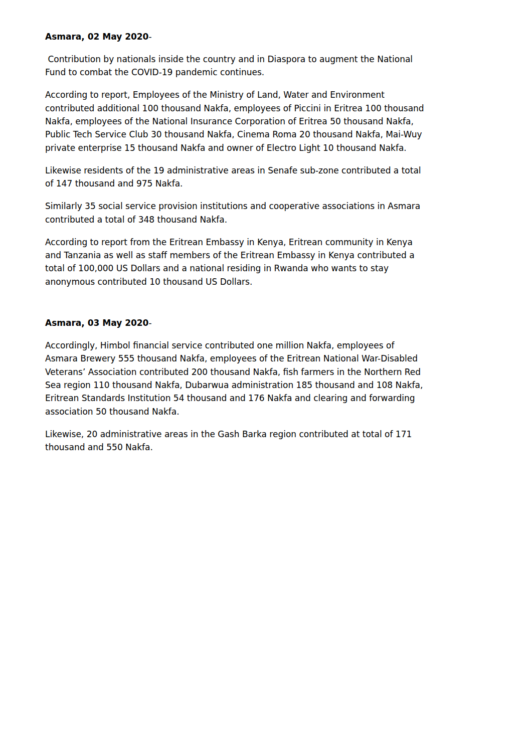Asmara, 02 May 2020-
Contribution by nationals inside the country and in Diaspora to augment the National Fund to combat the COVID-19 pandemic continues.
According to report, Employees of the Ministry of Land, Water and Environment contributed additional 100 thousand Nakfa, employees of Piccini in Eritrea 100 thousand Nakfa, employees of the National Insurance Corporation of Eritrea 50 thousand Nakfa, Public Tech Service Club 30 thousand Nakfa, Cinema Roma 20 thousand Nakfa, Mai-Wuy private enterprise 15 thousand Nakfa and owner of Electro Light 10 thousand Nakfa.
Likewise residents of the 19 administrative areas in Senafe sub-zone contributed a total of 147 thousand and 975 Nakfa.
Similarly 35 social service provision institutions and cooperative associations in Asmara contributed a total of 348 thousand Nakfa.
According to report from the Eritrean Embassy in Kenya, Eritrean community in Kenya and Tanzania as well as staff members of the Eritrean Embassy in Kenya contributed a total of 100,000 US Dollars and a national residing in Rwanda who wants to stay anonymous contributed 10 thousand US Dollars.
Asmara, 03 May 2020-
Accordingly, Himbol financial service contributed one million Nakfa, employees of Asmara Brewery 555 thousand Nakfa, employees of the Eritrean National War-Disabled Veterans’ Association contributed 200 thousand Nakfa, fish farmers in the Northern Red Sea region 110 thousand Nakfa, Dubarwua administration 185 thousand and 108 Nakfa, Eritrean Standards Institution 54 thousand and 176 Nakfa and clearing and forwarding association 50 thousand Nakfa.
Likewise, 20 administrative areas in the Gash Barka region contributed at total of 171 thousand and 550 Nakfa.